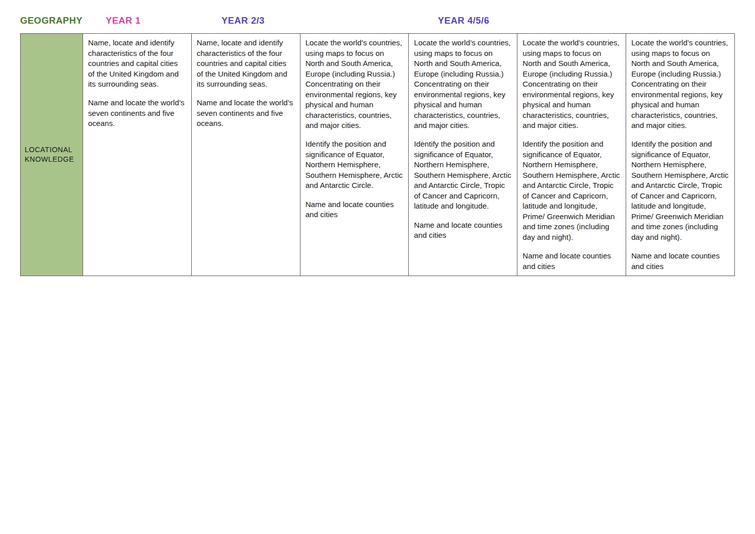GEOGRAPHY YEAR 1 YEAR 2/3 YEAR 4/5/6
| LOCATIONAL KNOWLEDGE | Name, locate and identify characteristics of the four countries and capital cities of the United Kingdom and its surrounding seas. Name and locate the world’s seven continents and five oceans. | Name, locate and identify characteristics of the four countries and capital cities of the United Kingdom and its surrounding seas. Name and locate the world’s seven continents and five oceans. | Locate the world’s countries, using maps to focus on North and South America, Europe (including Russia.) Concentrating on their environmental regions, key physical and human characteristics, countries, and major cities. Identify the position and significance of Equator, Northern Hemisphere, Southern Hemisphere, Arctic and Antarctic Circle. Name and locate counties and cities | Locate the world’s countries, using maps to focus on North and South America, Europe (including Russia.) Concentrating on their environmental regions, key physical and human characteristics, countries, and major cities. Identify the position and significance of Equator, Northern Hemisphere, Southern Hemisphere, Arctic and Antarctic Circle, Tropic of Cancer and Capricorn, latitude and longitude. Name and locate counties and cities | Locate the world’s countries, using maps to focus on North and South America, Europe (including Russia.) Concentrating on their environmental regions, key physical and human characteristics, countries, and major cities. Identify the position and significance of Equator, Northern Hemisphere, Southern Hemisphere, Arctic and Antarctic Circle, Tropic of Cancer and Capricorn, latitude and longitude, Prime/ Greenwich Meridian and time zones (including day and night). Name and locate counties and cities | Locate the world’s countries, using maps to focus on North and South America, Europe (including Russia.) Concentrating on their environmental regions, key physical and human characteristics, countries, and major cities. Identify the position and significance of Equator, Northern Hemisphere, Southern Hemisphere, Arctic and Antarctic Circle, Tropic of Cancer and Capricorn, latitude and longitude, Prime/ Greenwich Meridian and time zones (including day and night). Name and locate counties and cities |